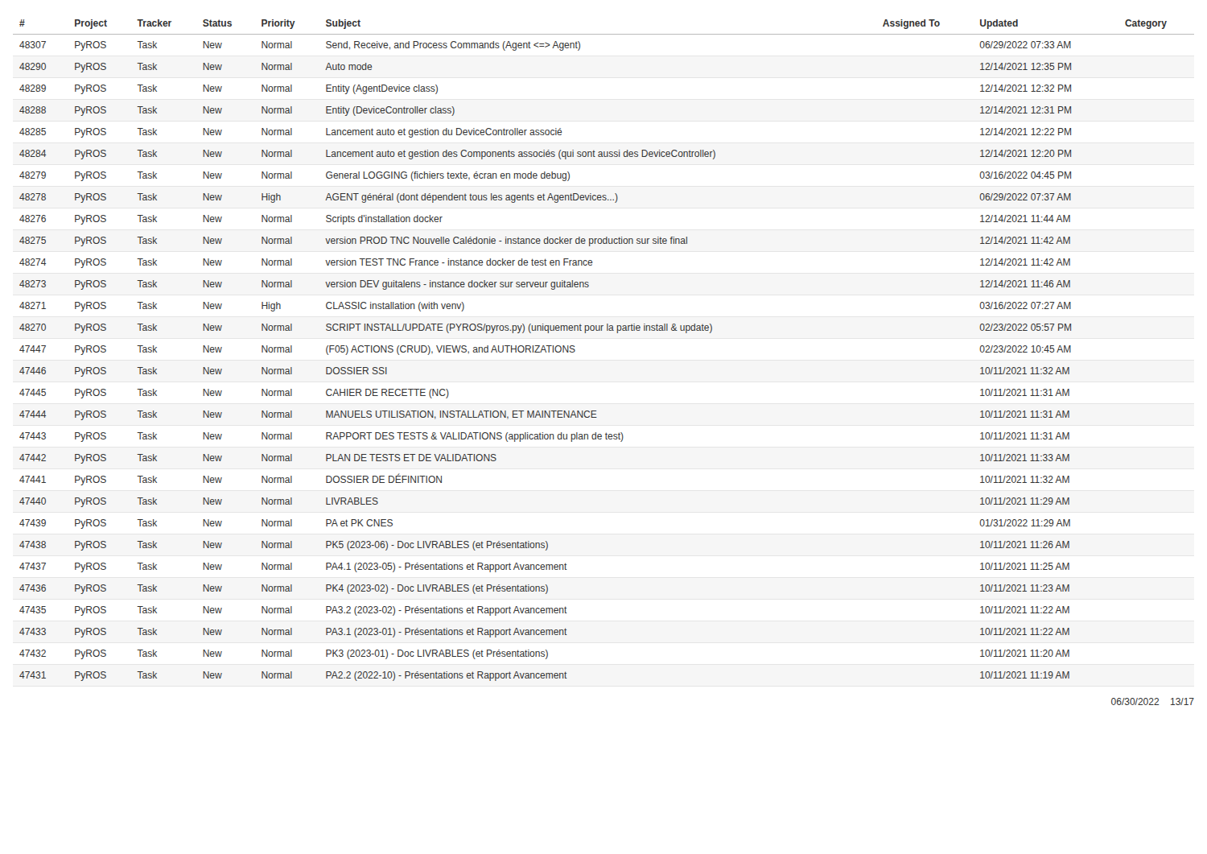| # | Project | Tracker | Status | Priority | Subject | Assigned To | Updated | Category |
| --- | --- | --- | --- | --- | --- | --- | --- | --- |
| 48307 | PyROS | Task | New | Normal | Send, Receive, and Process Commands (Agent <=> Agent) | | 06/29/2022 07:33 AM | |
| 48290 | PyROS | Task | New | Normal | Auto mode | | 12/14/2021 12:35 PM | |
| 48289 | PyROS | Task | New | Normal | Entity (AgentDevice class) | | 12/14/2021 12:32 PM | |
| 48288 | PyROS | Task | New | Normal | Entity (DeviceController class) | | 12/14/2021 12:31 PM | |
| 48285 | PyROS | Task | New | Normal | Lancement auto et gestion du DeviceController associé | | 12/14/2021 12:22 PM | |
| 48284 | PyROS | Task | New | Normal | Lancement auto et gestion des Components associés (qui sont aussi des DeviceController) | | 12/14/2021 12:20 PM | |
| 48279 | PyROS | Task | New | Normal | General LOGGING (fichiers texte, écran en mode debug) | | 03/16/2022 04:45 PM | |
| 48278 | PyROS | Task | New | High | AGENT général (dont dépendent tous les agents et AgentDevices...) | | 06/29/2022 07:37 AM | |
| 48276 | PyROS | Task | New | Normal | Scripts d'installation docker | | 12/14/2021 11:44 AM | |
| 48275 | PyROS | Task | New | Normal | version PROD TNC Nouvelle Calédonie - instance docker de production sur site final | | 12/14/2021 11:42 AM | |
| 48274 | PyROS | Task | New | Normal | version TEST TNC France - instance docker de test en France | | 12/14/2021 11:42 AM | |
| 48273 | PyROS | Task | New | Normal | version DEV guitalens - instance docker sur serveur guitalens | | 12/14/2021 11:46 AM | |
| 48271 | PyROS | Task | New | High | CLASSIC installation (with venv) | | 03/16/2022 07:27 AM | |
| 48270 | PyROS | Task | New | Normal | SCRIPT INSTALL/UPDATE (PYROS/pyros.py) (uniquement pour la partie install & update) | | 02/23/2022 05:57 PM | |
| 47447 | PyROS | Task | New | Normal | (F05) ACTIONS (CRUD), VIEWS, and AUTHORIZATIONS | | 02/23/2022 10:45 AM | |
| 47446 | PyROS | Task | New | Normal | DOSSIER SSI | | 10/11/2021 11:32 AM | |
| 47445 | PyROS | Task | New | Normal | CAHIER DE RECETTE (NC) | | 10/11/2021 11:31 AM | |
| 47444 | PyROS | Task | New | Normal | MANUELS UTILISATION, INSTALLATION, ET MAINTENANCE | | 10/11/2021 11:31 AM | |
| 47443 | PyROS | Task | New | Normal | RAPPORT DES TESTS & VALIDATIONS (application du plan de test) | | 10/11/2021 11:31 AM | |
| 47442 | PyROS | Task | New | Normal | PLAN DE TESTS ET DE VALIDATIONS | | 10/11/2021 11:33 AM | |
| 47441 | PyROS | Task | New | Normal | DOSSIER DE DÉFINITION | | 10/11/2021 11:32 AM | |
| 47440 | PyROS | Task | New | Normal | LIVRABLES | | 10/11/2021 11:29 AM | |
| 47439 | PyROS | Task | New | Normal | PA et PK CNES | | 01/31/2022 11:29 AM | |
| 47438 | PyROS | Task | New | Normal | PK5 (2023-06) - Doc LIVRABLES (et Présentations) | | 10/11/2021 11:26 AM | |
| 47437 | PyROS | Task | New | Normal | PA4.1 (2023-05) - Présentations et Rapport Avancement | | 10/11/2021 11:25 AM | |
| 47436 | PyROS | Task | New | Normal | PK4 (2023-02) - Doc LIVRABLES (et Présentations) | | 10/11/2021 11:23 AM | |
| 47435 | PyROS | Task | New | Normal | PA3.2 (2023-02) - Présentations et Rapport Avancement | | 10/11/2021 11:22 AM | |
| 47433 | PyROS | Task | New | Normal | PA3.1 (2023-01) - Présentations et Rapport Avancement | | 10/11/2021 11:22 AM | |
| 47432 | PyROS | Task | New | Normal | PK3 (2023-01) - Doc LIVRABLES (et Présentations) | | 10/11/2021 11:20 AM | |
| 47431 | PyROS | Task | New | Normal | PA2.2 (2022-10) - Présentations et Rapport Avancement | | 10/11/2021 11:19 AM | |
06/30/2022 13/17